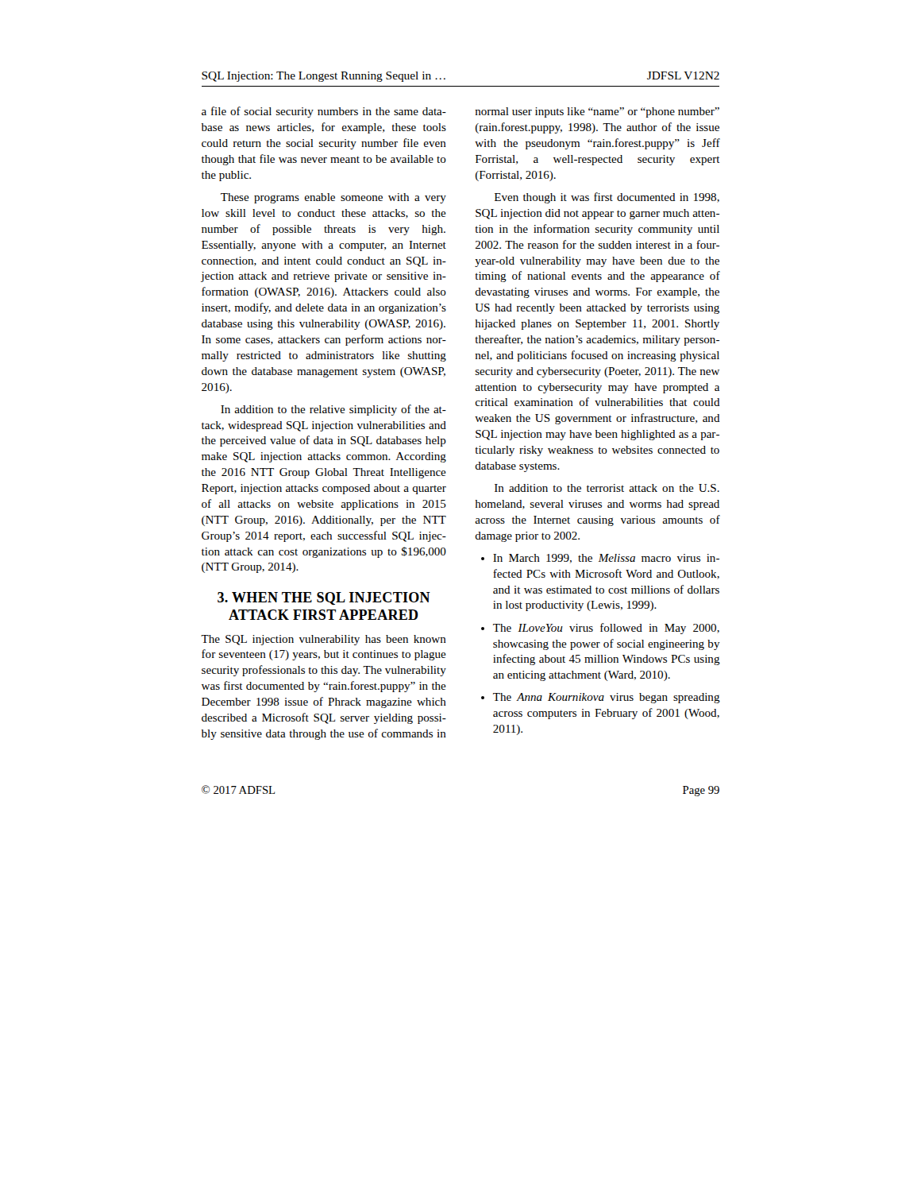SQL Injection: The Longest Running Sequel in … JDFSL V12N2
a file of social security numbers in the same database as news articles, for example, these tools could return the social security number file even though that file was never meant to be available to the public.
These programs enable someone with a very low skill level to conduct these attacks, so the number of possible threats is very high. Essentially, anyone with a computer, an Internet connection, and intent could conduct an SQL injection attack and retrieve private or sensitive information (OWASP, 2016). Attackers could also insert, modify, and delete data in an organization’s database using this vulnerability (OWASP, 2016). In some cases, attackers can perform actions normally restricted to administrators like shutting down the database management system (OWASP, 2016).
In addition to the relative simplicity of the attack, widespread SQL injection vulnerabilities and the perceived value of data in SQL databases help make SQL injection attacks common. According the 2016 NTT Group Global Threat Intelligence Report, injection attacks composed about a quarter of all attacks on website applications in 2015 (NTT Group, 2016). Additionally, per the NTT Group’s 2014 report, each successful SQL injection attack can cost organizations up to $196,000 (NTT Group, 2014).
3. When the SQL Injection Attack First Appeared
The SQL injection vulnerability has been known for seventeen (17) years, but it continues to plague security professionals to this day. The vulnerability was first documented by “rain.forest.puppy” in the December 1998 issue of Phrack magazine which described a Microsoft SQL server yielding possibly sensitive data through the use of commands in normal user inputs like “name” or “phone number” (rain.forest.puppy, 1998). The author of the issue with the pseudonym “rain.forest.puppy” is Jeff Forristal, a well-respected security expert (Forristal, 2016).
Even though it was first documented in 1998, SQL injection did not appear to garner much attention in the information security community until 2002. The reason for the sudden interest in a four-year-old vulnerability may have been due to the timing of national events and the appearance of devastating viruses and worms. For example, the US had recently been attacked by terrorists using hijacked planes on September 11, 2001. Shortly thereafter, the nation’s academics, military personnel, and politicians focused on increasing physical security and cybersecurity (Poeter, 2011). The new attention to cybersecurity may have prompted a critical examination of vulnerabilities that could weaken the US government or infrastructure, and SQL injection may have been highlighted as a particularly risky weakness to websites connected to database systems.
In addition to the terrorist attack on the U.S. homeland, several viruses and worms had spread across the Internet causing various amounts of damage prior to 2002.
In March 1999, the Melissa macro virus infected PCs with Microsoft Word and Outlook, and it was estimated to cost millions of dollars in lost productivity (Lewis, 1999).
The ILoveYou virus followed in May 2000, showcasing the power of social engineering by infecting about 45 million Windows PCs using an enticing attachment (Ward, 2010).
The Anna Kournikova virus began spreading across computers in February of 2001 (Wood, 2011).
© 2017 ADFSL Page 99